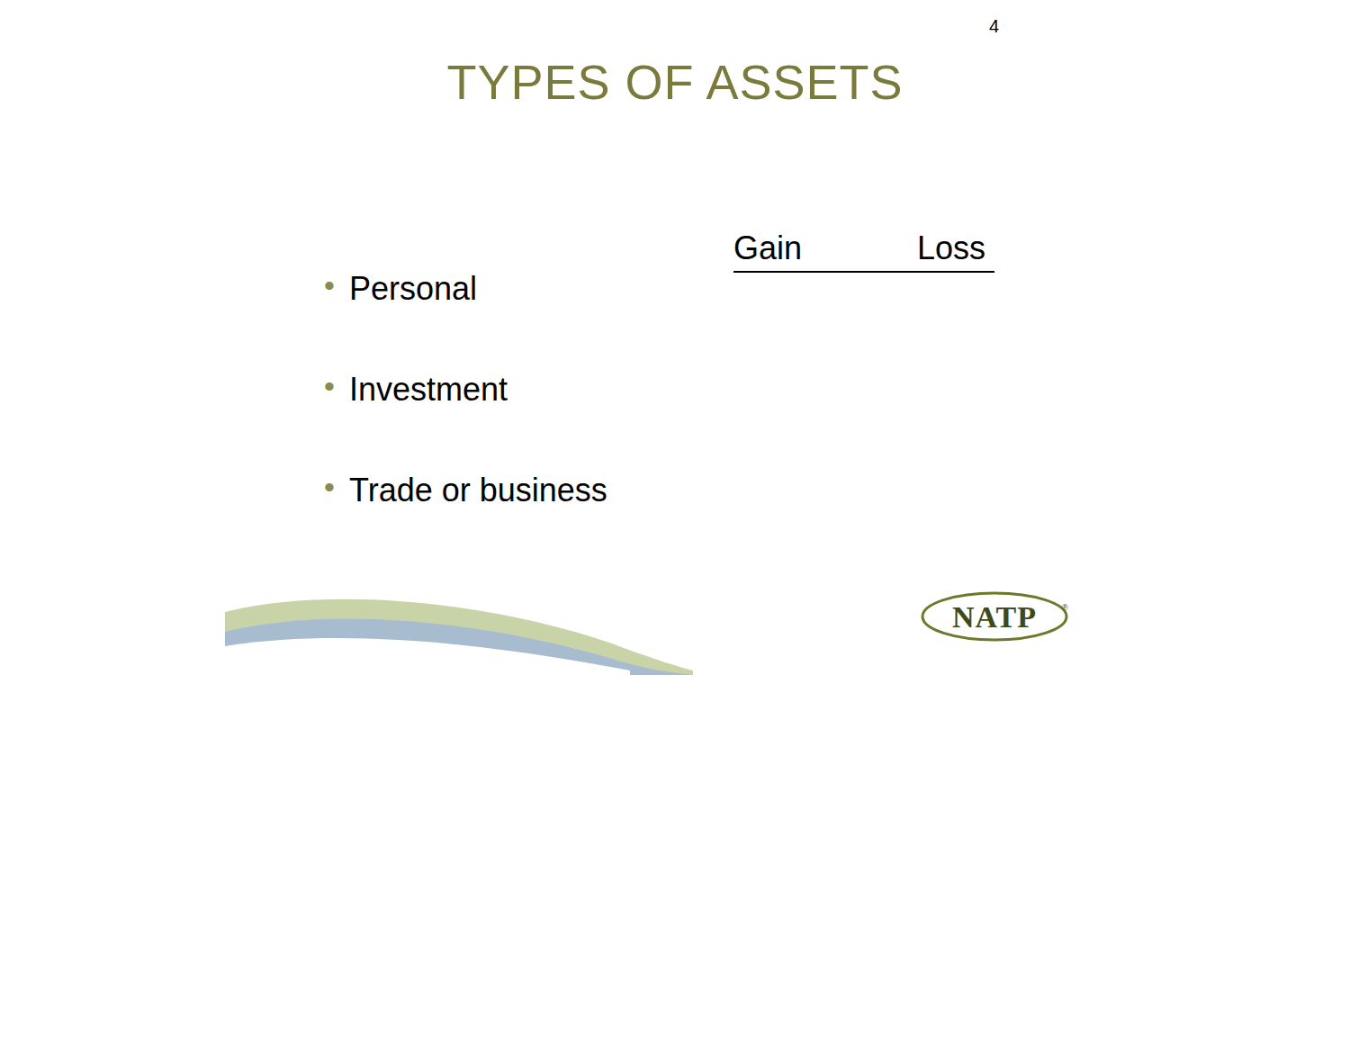4
TYPES OF ASSETS
Gain Loss
Personal
Investment
Trade or business
NATP ®